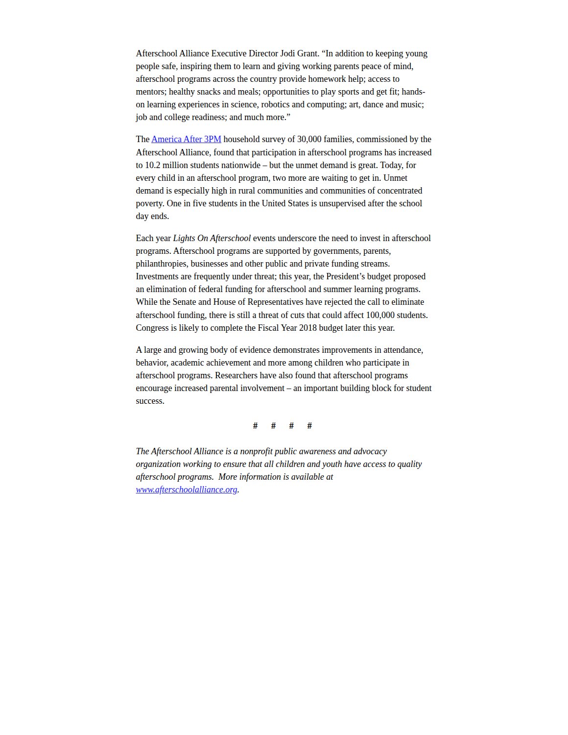Afterschool Alliance Executive Director Jodi Grant. “In addition to keeping young people safe, inspiring them to learn and giving working parents peace of mind, afterschool programs across the country provide homework help; access to mentors; healthy snacks and meals; opportunities to play sports and get fit; hands-on learning experiences in science, robotics and computing; art, dance and music; job and college readiness; and much more.”
The America After 3PM household survey of 30,000 families, commissioned by the Afterschool Alliance, found that participation in afterschool programs has increased to 10.2 million students nationwide – but the unmet demand is great. Today, for every child in an afterschool program, two more are waiting to get in. Unmet demand is especially high in rural communities and communities of concentrated poverty. One in five students in the United States is unsupervised after the school day ends.
Each year Lights On Afterschool events underscore the need to invest in afterschool programs. Afterschool programs are supported by governments, parents, philanthropies, businesses and other public and private funding streams. Investments are frequently under threat; this year, the President’s budget proposed an elimination of federal funding for afterschool and summer learning programs. While the Senate and House of Representatives have rejected the call to eliminate afterschool funding, there is still a threat of cuts that could affect 100,000 students. Congress is likely to complete the Fiscal Year 2018 budget later this year.
A large and growing body of evidence demonstrates improvements in attendance, behavior, academic achievement and more among children who participate in afterschool programs. Researchers have also found that afterschool programs encourage increased parental involvement – an important building block for student success.
# # # #
The Afterschool Alliance is a nonprofit public awareness and advocacy organization working to ensure that all children and youth have access to quality afterschool programs. More information is available at www.afterschoolalliance.org.